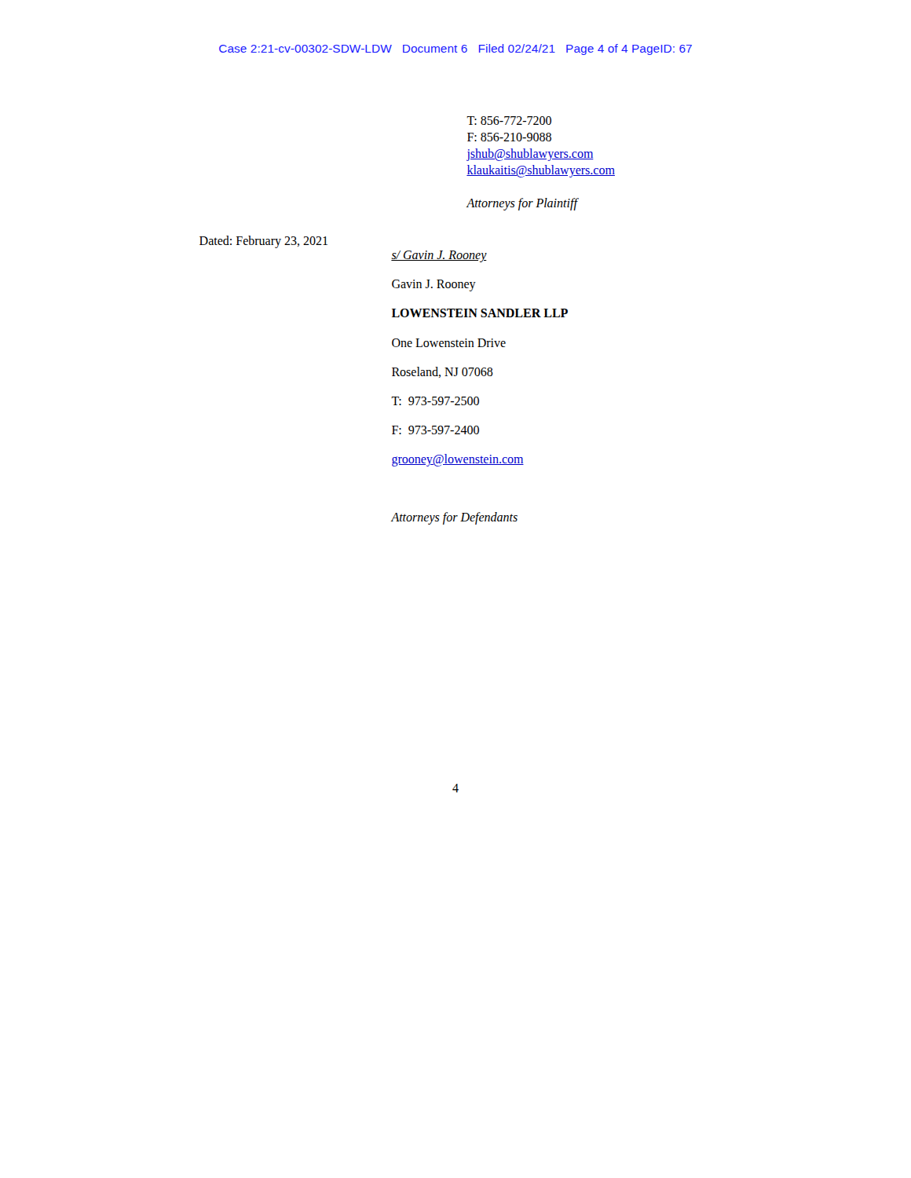Case 2:21-cv-00302-SDW-LDW Document 6 Filed 02/24/21 Page 4 of 4 PageID: 67
T: 856-772-7200
F: 856-210-9088
jshub@shublawyers.com
klaukaitis@shublawyers.com
Attorneys for Plaintiff
Dated: February 23, 2021
s/ Gavin J. Rooney
Gavin J. Rooney
LOWENSTEIN SANDLER LLP
One Lowenstein Drive
Roseland, NJ 07068
T: 973-597-2500
F: 973-597-2400
grooney@lowenstein.com
Attorneys for Defendants
4